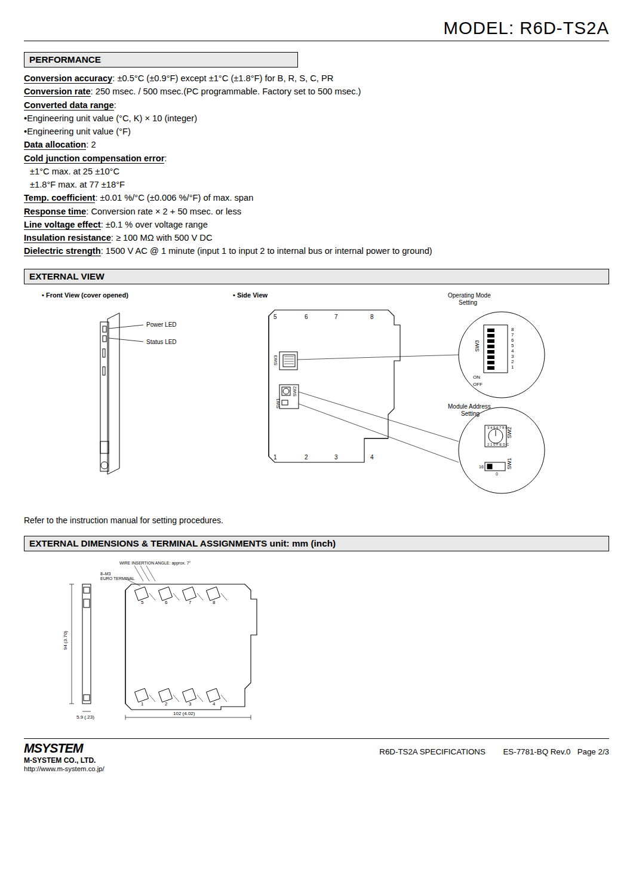MODEL: R6D-TS2A
PERFORMANCE
Conversion accuracy: ±0.5°C (±0.9°F) except ±1°C (±1.8°F) for B, R, S, C, PR
Conversion rate: 250 msec. / 500 msec.(PC programmable. Factory set to 500 msec.)
Converted data range:
•Engineering unit value (°C, K) × 10 (integer)
•Engineering unit value (°F)
Data allocation: 2
Cold junction compensation error:
±1°C max. at 25 ±10°C
±1.8°F max. at 77 ±18°F
Temp. coefficient: ±0.01 %/°C (±0.006 %/°F) of max. span
Response time: Conversion rate × 2 + 50 msec. or less
Line voltage effect: ±0.1 % over voltage range
Insulation resistance: ≥ 100 MΩ with 500 V DC
Dielectric strength: 1500 V AC @ 1 minute (input 1 to input 2 to internal bus or internal power to ground)
EXTERNAL VIEW
• Front View (cover opened) • Side View Operating Mode Setting Power LED Status LED 5 6 7 8 1 2 3 4 SW3 SW2 SW1 SW3 8 7 6 5 4 3 2 1 ON OFF Module Address Setting SW2 3 4 5 6 7 8 9 2 1 0 F E D C SW1 16 0
Refer to the instruction manual for setting procedures.
EXTERNAL DIMENSIONS & TERMINAL ASSIGNMENTS unit: mm (inch)
WIRE INSERTION ANGLE: approx. 7° 8–M3 EURO TERMINAL 94 (3.70) 5.9 (.23) 5 6 7 8 1 2 3 4 102 (4.02)
MSYSTEM
M-SYSTEM CO., LTD.
http://www.m-system.co.jp/
R6D-TS2A SPECIFICATIONS ES-7781-BQ Rev.0 Page 2/3